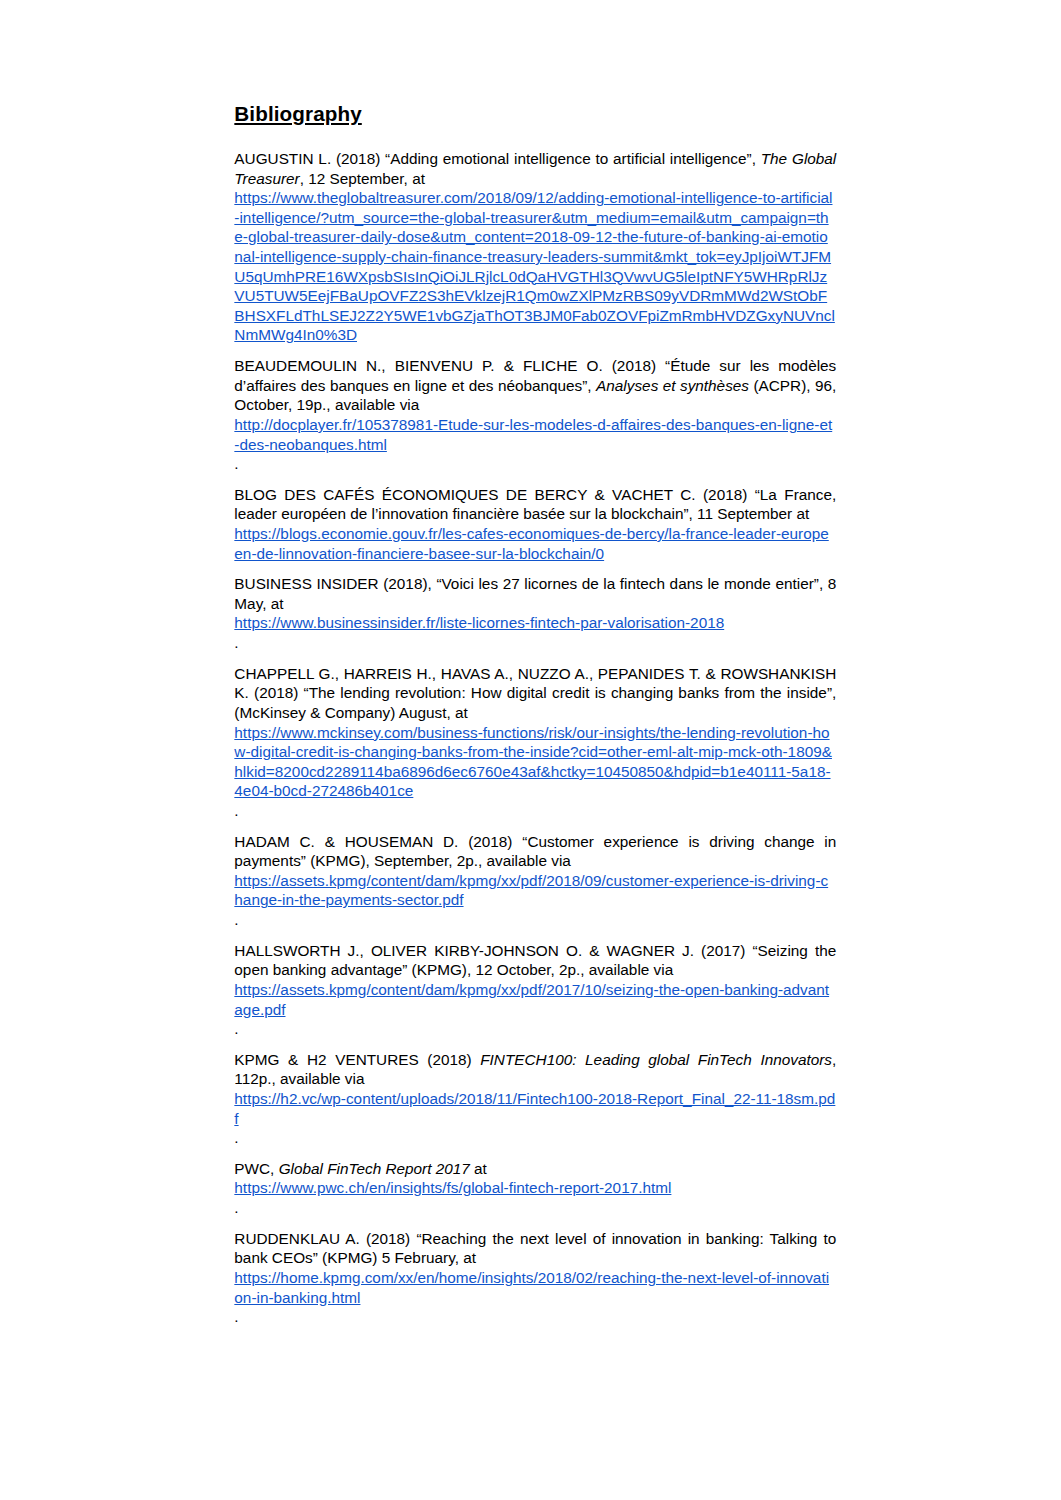Bibliography
AUGUSTIN L. (2018) “Adding emotional intelligence to artificial intelligence”, The Global Treasurer, 12 September, at
https://www.theglobaltreasurer.com/2018/09/12/adding-emotional-intelligence-to-artificial-intelligence/?utm_source=the-global-treasurer&utm_medium=email&utm_campaign=the-global-treasurer-daily-dose&utm_content=2018-09-12-the-future-of-banking-ai-emotional-intelligence-supply-chain-finance-treasury-leaders-summit&mkt_tok=eyJpIjoiWTJFMU5qUmhPRE16WXpsbSIsInQiOiJLRjlcL0dQaHVGTHl3QVwvUG5leIptNFY5WHRpRlJzVU5TUW5EejFBaUpOVFZ2S3hEVklzejR1Qm0wZXlPMzRBS09yVDRmMWd2WStObFBHSXFLdThLSEJ2Z2Y5WE1vbGZjaThOT3BJM0Fab0ZOVFpiZmRmbHVDZGxyNUVnclNmMWg4In0%3D
BEAUDEMOULIN N., BIENVENU P. & FLICHE O. (2018) “Étude sur les modèles d’affaires des banques en ligne et des néobanques”, Analyses et synthèses (ACPR), 96, October, 19p., available via
http://docplayer.fr/105378981-Etude-sur-les-modeles-d-affaires-des-banques-en-ligne-et-des-neobanques.html.
BLOG DES CAFÉS ÉCONOMIQUES DE BERCY & VACHET C. (2018) “La France, leader européen de l’innovation financière basée sur la blockchain”, 11 September at
https://blogs.economie.gouv.fr/les-cafes-economiques-de-bercy/la-france-leader-europeen-de-linnovation-financiere-basee-sur-la-blockchain/0
BUSINESS INSIDER (2018), “Voici les 27 licornes de la fintech dans le monde entier”, 8 May, at
https://www.businessinsider.fr/liste-licornes-fintech-par-valorisation-2018.
CHAPPELL G., HARREIS H., HAVAS A., NUZZO A., PEPANIDES T. & ROWSHANKISH K. (2018) “The lending revolution: How digital credit is changing banks from the inside”, (McKinsey & Company) August, at
https://www.mckinsey.com/business-functions/risk/our-insights/the-lending-revolution-how-digital-credit-is-changing-banks-from-the-inside?cid=other-eml-alt-mip-mck-oth-1809&hlkid=8200cd2289114ba6896d6ec6760e43af&hctky=10450850&hdpid=b1e40111-5a18-4e04-b0cd-272486b401ce.
HADAM C. & HOUSEMAN D. (2018) “Customer experience is driving change in payments” (KPMG), September, 2p., available via
https://assets.kpmg/content/dam/kpmg/xx/pdf/2018/09/customer-experience-is-driving-change-in-the-payments-sector.pdf.
HALLSWORTH J., OLIVER KIRBY-JOHNSON O. & WAGNER J. (2017) “Seizing the open banking advantage” (KPMG), 12 October, 2p., available via
https://assets.kpmg/content/dam/kpmg/xx/pdf/2017/10/seizing-the-open-banking-advantage.pdf.
KPMG & H2 VENTURES (2018) FINTECH100: Leading global FinTech Innovators, 112p., available via
https://h2.vc/wp-content/uploads/2018/11/Fintech100-2018-Report_Final_22-11-18sm.pdf.
PWC, Global FinTech Report 2017 at
https://www.pwc.ch/en/insights/fs/global-fintech-report-2017.html.
RUDDENKLAU A. (2018) “Reaching the next level of innovation in banking: Talking to bank CEOs” (KPMG) 5 February, at
https://home.kpmg.com/xx/en/home/insights/2018/02/reaching-the-next-level-of-innovation-in-banking.html.